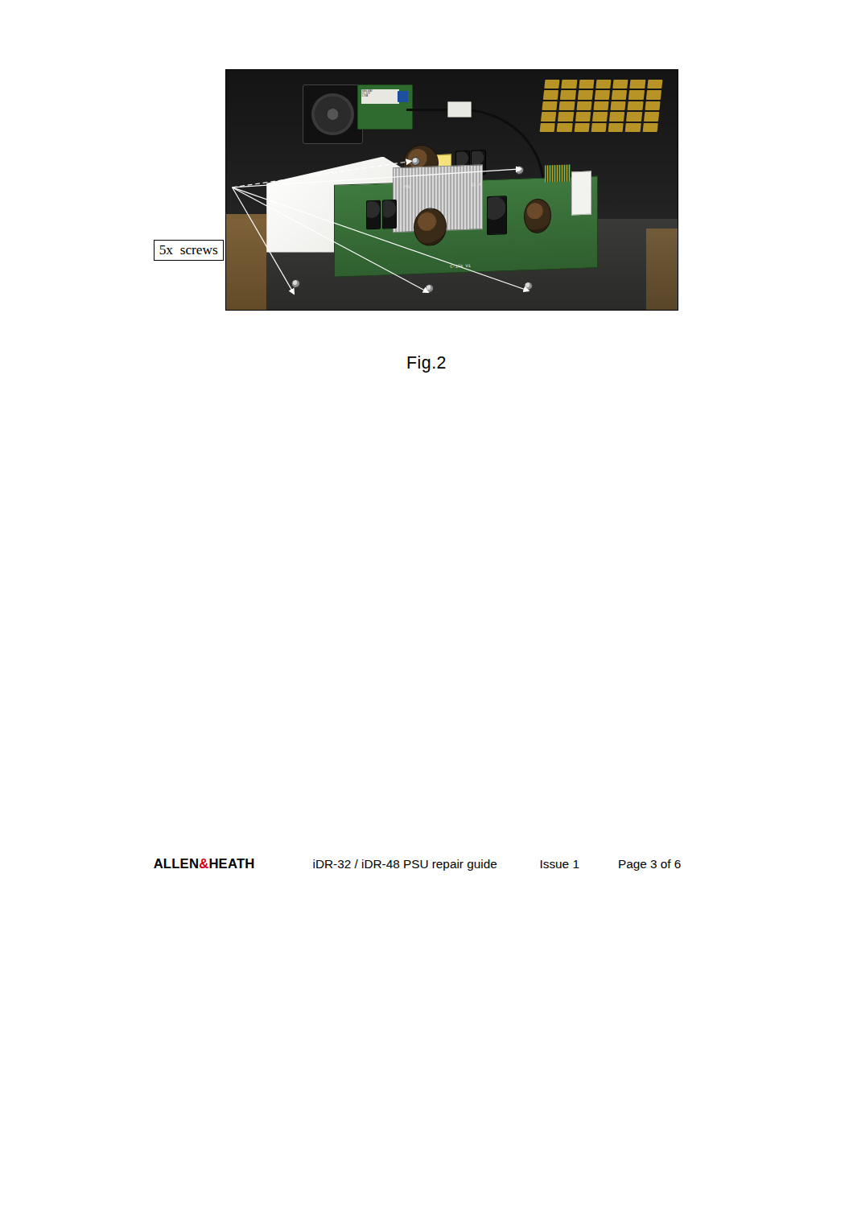5x screws
NM6-WA7
DC 12V
0.18A
CAUTION
HIGH VOLTAGE
PSU
Q1 #
C-156 V1
Fig.2
ALLEN&HEATH
iDR-32 / iDR-48 PSU repair guide
Issue 1
Page 3 of 6